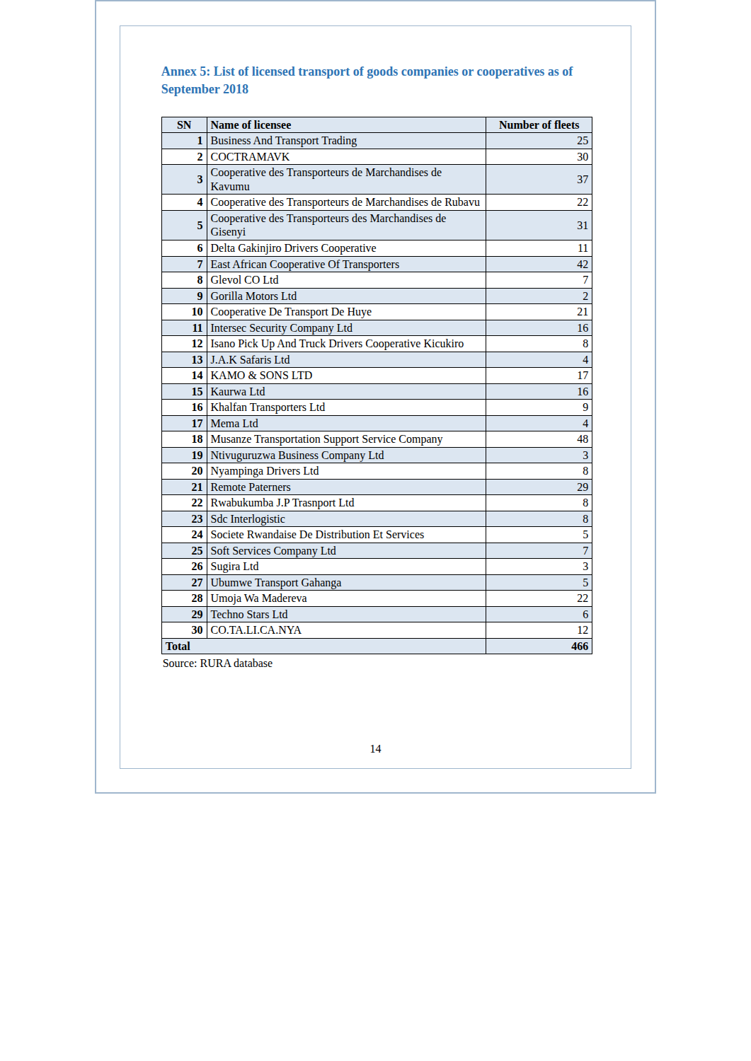Annex 5: List of licensed transport of goods companies or cooperatives as of September 2018
| SN | Name of licensee | Number of fleets |
| --- | --- | --- |
| 1 | Business And Transport Trading | 25 |
| 2 | COCTRAMAVK | 30 |
| 3 | Cooperative des Transporteurs de Marchandises de Kavumu | 37 |
| 4 | Cooperative des Transporteurs de Marchandises de Rubavu | 22 |
| 5 | Cooperative des Transporteurs des Marchandises de Gisenyi | 31 |
| 6 | Delta Gakinjiro Drivers Cooperative | 11 |
| 7 | East African Cooperative Of Transporters | 42 |
| 8 | Glevol CO Ltd | 7 |
| 9 | Gorilla Motors Ltd | 2 |
| 10 | Cooperative De Transport De Huye | 21 |
| 11 | Intersec Security Company Ltd | 16 |
| 12 | Isano Pick Up And Truck Drivers Cooperative Kicukiro | 8 |
| 13 | J.A.K Safaris Ltd | 4 |
| 14 | KAMO & SONS LTD | 17 |
| 15 | Kaurwa Ltd | 16 |
| 16 | Khalfan Transporters Ltd | 9 |
| 17 | Mema Ltd | 4 |
| 18 | Musanze Transportation Support Service Company | 48 |
| 19 | Ntivuguruzwa Business Company Ltd | 3 |
| 20 | Nyampinga Drivers Ltd | 8 |
| 21 | Remote Paterners | 29 |
| 22 | Rwabukumba J.P Trasnport Ltd | 8 |
| 23 | Sdc Interlogistic | 8 |
| 24 | Societe Rwandaise De Distribution Et Services | 5 |
| 25 | Soft Services Company Ltd | 7 |
| 26 | Sugira Ltd | 3 |
| 27 | Ubumwe Transport Gahanga | 5 |
| 28 | Umoja Wa Madereva | 22 |
| 29 | Techno Stars Ltd | 6 |
| 30 | CO.TA.LI.CA.NYA | 12 |
| Total | 466 |
Source: RURA database
14